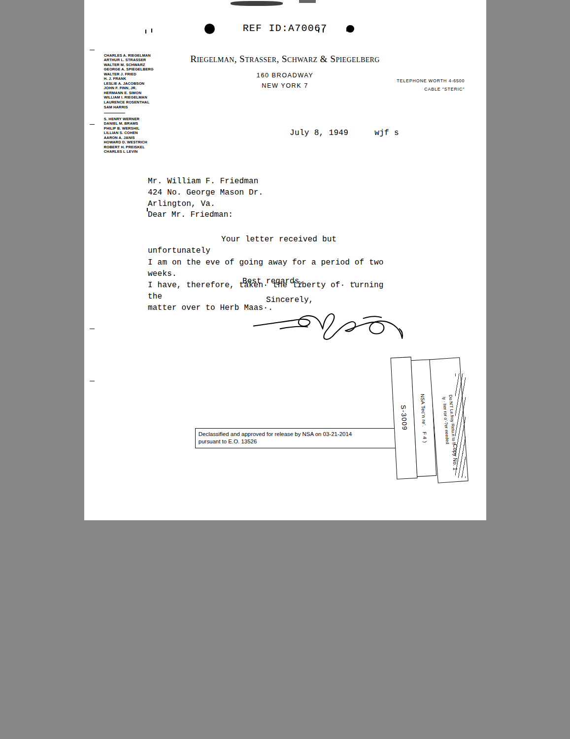REF ID:A70067
Riegelman, Strasser, Schwarz & Spiegelberg
160 BROADWAY
NEW YORK 7
Charles A. Riegelman
Arthur L. Strasser
Walter M. Schwarz
George A. Spiegelberg
Walter J. Fried
H. J. Frank
Leslie A. Jacobson
John F. Finn, Jr.
Hermann E. Simon
William I. Riegelman
Laurence Rosenthal
Sam Harris
S. Henry Werner
Daniel M. Brams
Philip B. Wershil
Lillian S. Cohen
Aaron A. Janis
Howard D. Westrich
Robert H. Preiskel
Charles L Levin
TELEPHONE WORTH 4-6500
CABLE "STERIC"
July 8, 1949 wjf s
Mr. William F. Friedman
424 No. George Mason Dr.
Arlington, Va.
Dear Mr. Friedman:
Your letter received but unfortunately
I am on the eve of going away for a period of two weeks.
I have, therefore, taken· the liberty of· turning the
matter over to Herb Maas·.
Best regards, . .
Sincerely,
Declassified and approved for release by NSA on 03-21-2014
pursuant to E.O. 13526
S-3009
NSA Tec'n re'. F 4 )
Do N'T Le.froy Retu.n to fi'
iy · her ror o'-?er needed
Copy No. 1